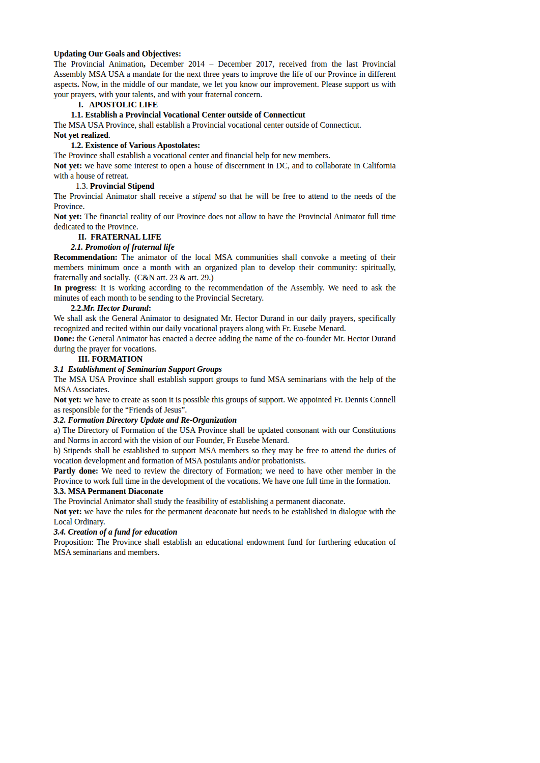Updating Our Goals and Objectives:
The Provincial Animation, December 2014 – December 2017, received from the last Provincial Assembly MSA USA a mandate for the next three years to improve the life of our Province in different aspects. Now, in the middle of our mandate, we let you know our improvement. Please support us with your prayers, with your talents, and with your fraternal concern.
I. APOSTOLIC LIFE
1.1. Establish a Provincial Vocational Center outside of Connecticut
The MSA USA Province, shall establish a Provincial vocational center outside of Connecticut.
Not yet realized.
1.2. Existence of Various Apostolates:
The Province shall establish a vocational center and financial help for new members.
Not yet: we have some interest to open a house of discernment in DC, and to collaborate in California with a house of retreat.
1.3. Provincial Stipend
The Provincial Animator shall receive a stipend so that he will be free to attend to the needs of the Province.
Not yet: The financial reality of our Province does not allow to have the Provincial Animator full time dedicated to the Province.
II. FRATERNAL LIFE
2.1. Promotion of fraternal life
Recommendation: The animator of the local MSA communities shall convoke a meeting of their members minimum once a month with an organized plan to develop their community: spiritually, fraternally and socially. (C&N art. 23 & art. 29.)
In progress: It is working according to the recommendation of the Assembly. We need to ask the minutes of each month to be sending to the Provincial Secretary.
2.2.Mr. Hector Durand:
We shall ask the General Animator to designated Mr. Hector Durand in our daily prayers, specifically recognized and recited within our daily vocational prayers along with Fr. Eusebe Menard.
Done: the General Animator has enacted a decree adding the name of the co-founder Mr. Hector Durand during the prayer for vocations.
III. FORMATION
3.1 Establishment of Seminarian Support Groups
The MSA USA Province shall establish support groups to fund MSA seminarians with the help of the MSA Associates.
Not yet: we have to create as soon it is possible this groups of support. We appointed Fr. Dennis Connell as responsible for the “Friends of Jesus”.
3.2. Formation Directory Update and Re-Organization
a) The Directory of Formation of the USA Province shall be updated consonant with our Constitutions and Norms in accord with the vision of our Founder, Fr Eusebe Menard.
b) Stipends shall be established to support MSA members so they may be free to attend the duties of vocation development and formation of MSA postulants and/or probationists.
Partly done: We need to review the directory of Formation; we need to have other member in the Province to work full time in the development of the vocations. We have one full time in the formation.
3.3. MSA Permanent Diaconate
The Provincial Animator shall study the feasibility of establishing a permanent diaconate.
Not yet: we have the rules for the permanent deaconate but needs to be established in dialogue with the Local Ordinary.
3.4. Creation of a fund for education
Proposition: The Province shall establish an educational endowment fund for furthering education of MSA seminarians and members.